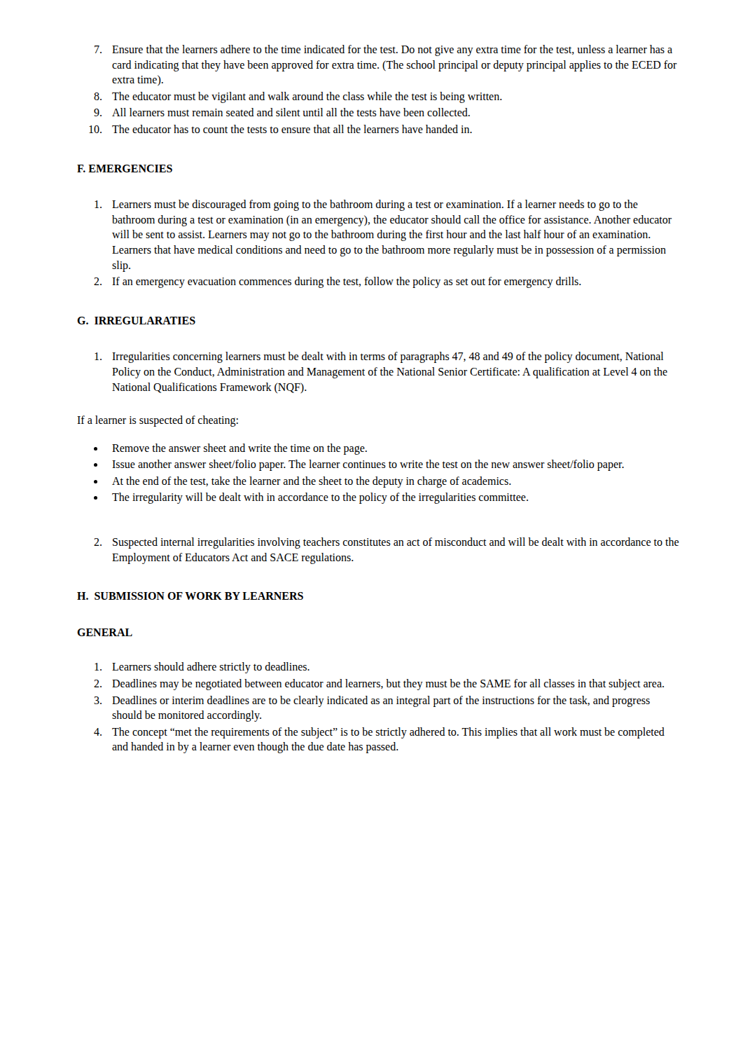Ensure that the learners adhere to the time indicated for the test. Do not give any extra time for the test, unless a learner has a card indicating that they have been approved for extra time. (The school principal or deputy principal applies to the ECED for extra time).
The educator must be vigilant and walk around the class while the test is being written.
All learners must remain seated and silent until all the tests have been collected.
The educator has to count the tests to ensure that all the learners have handed in.
F. EMERGENCIES
Learners must be discouraged from going to the bathroom during a test or examination. If a learner needs to go to the bathroom during a test or examination (in an emergency), the educator should call the office for assistance. Another educator will be sent to assist. Learners may not go to the bathroom during the first hour and the last half hour of an examination. Learners that have medical conditions and need to go to the bathroom more regularly must be in possession of a permission slip.
If an emergency evacuation commences during the test, follow the policy as set out for emergency drills.
G. IRREGULARATIES
Irregularities concerning learners must be dealt with in terms of paragraphs 47, 48 and 49 of the policy document, National Policy on the Conduct, Administration and Management of the National Senior Certificate: A qualification at Level 4 on the National Qualifications Framework (NQF).
If a learner is suspected of cheating:
Remove the answer sheet and write the time on the page.
Issue another answer sheet/folio paper. The learner continues to write the test on the new answer sheet/folio paper.
At the end of the test, take the learner and the sheet to the deputy in charge of academics.
The irregularity will be dealt with in accordance to the policy of the irregularities committee.
Suspected internal irregularities involving teachers constitutes an act of misconduct and will be dealt with in accordance to the Employment of Educators Act and SACE regulations.
H. SUBMISSION OF WORK BY LEARNERS
GENERAL
Learners should adhere strictly to deadlines.
Deadlines may be negotiated between educator and learners, but they must be the SAME for all classes in that subject area.
Deadlines or interim deadlines are to be clearly indicated as an integral part of the instructions for the task, and progress should be monitored accordingly.
The concept “met the requirements of the subject” is to be strictly adhered to. This implies that all work must be completed and handed in by a learner even though the due date has passed.